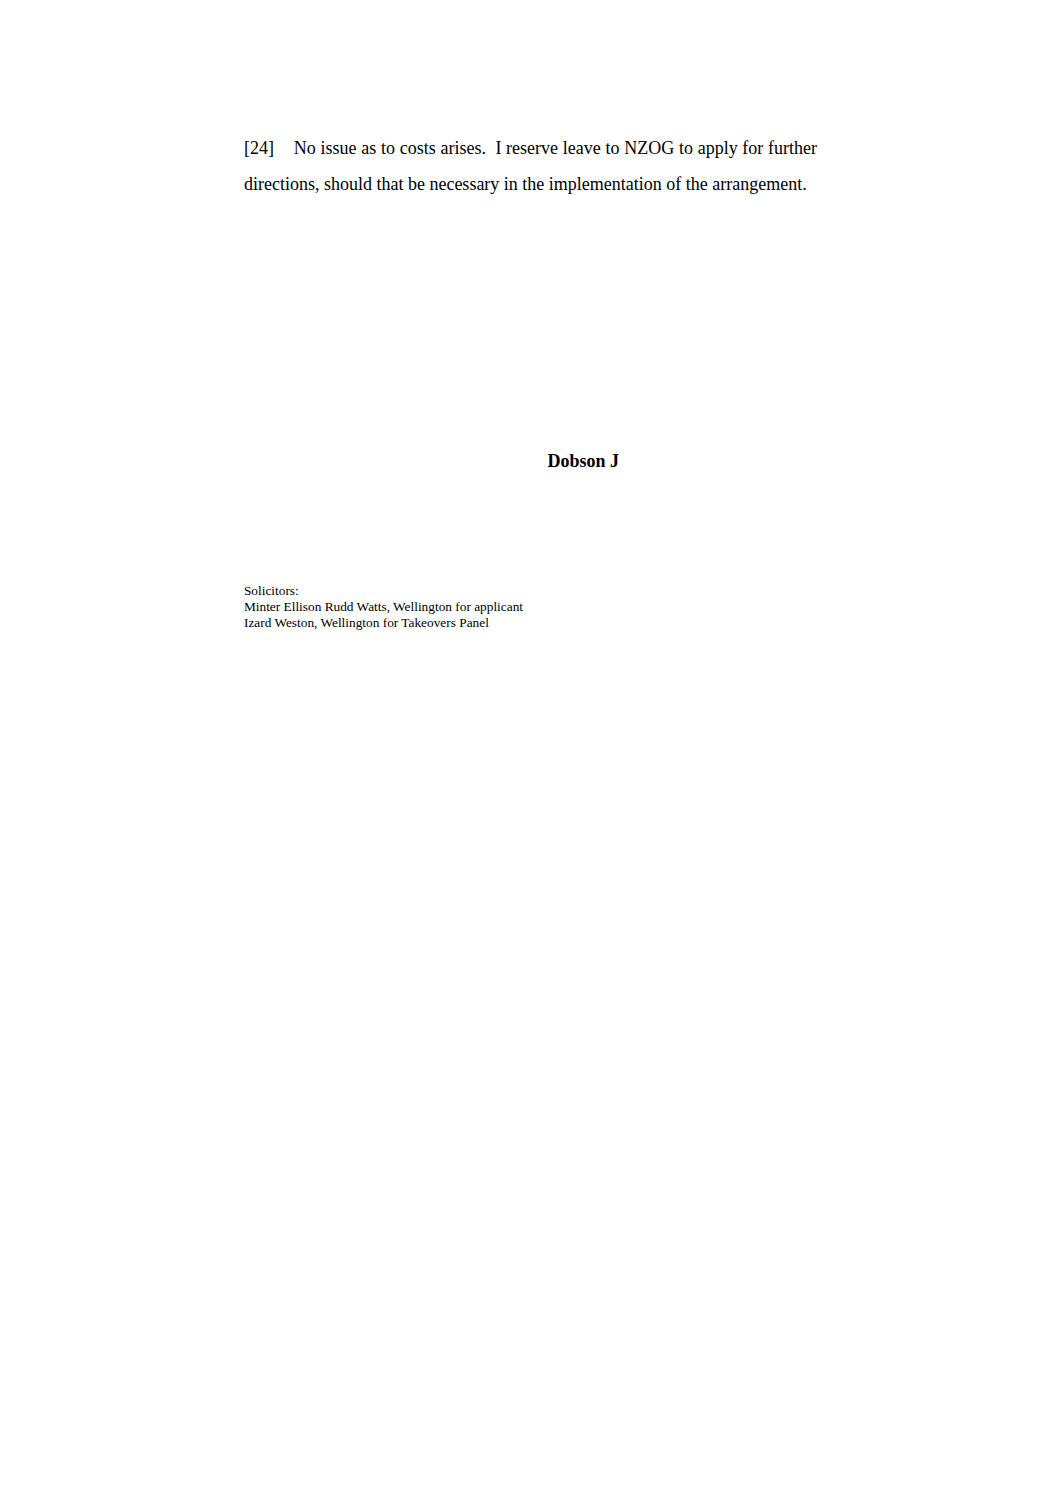[24] No issue as to costs arises. I reserve leave to NZOG to apply for further directions, should that be necessary in the implementation of the arrangement.
Dobson J
Solicitors:
Minter Ellison Rudd Watts, Wellington for applicant
Izard Weston, Wellington for Takeovers Panel